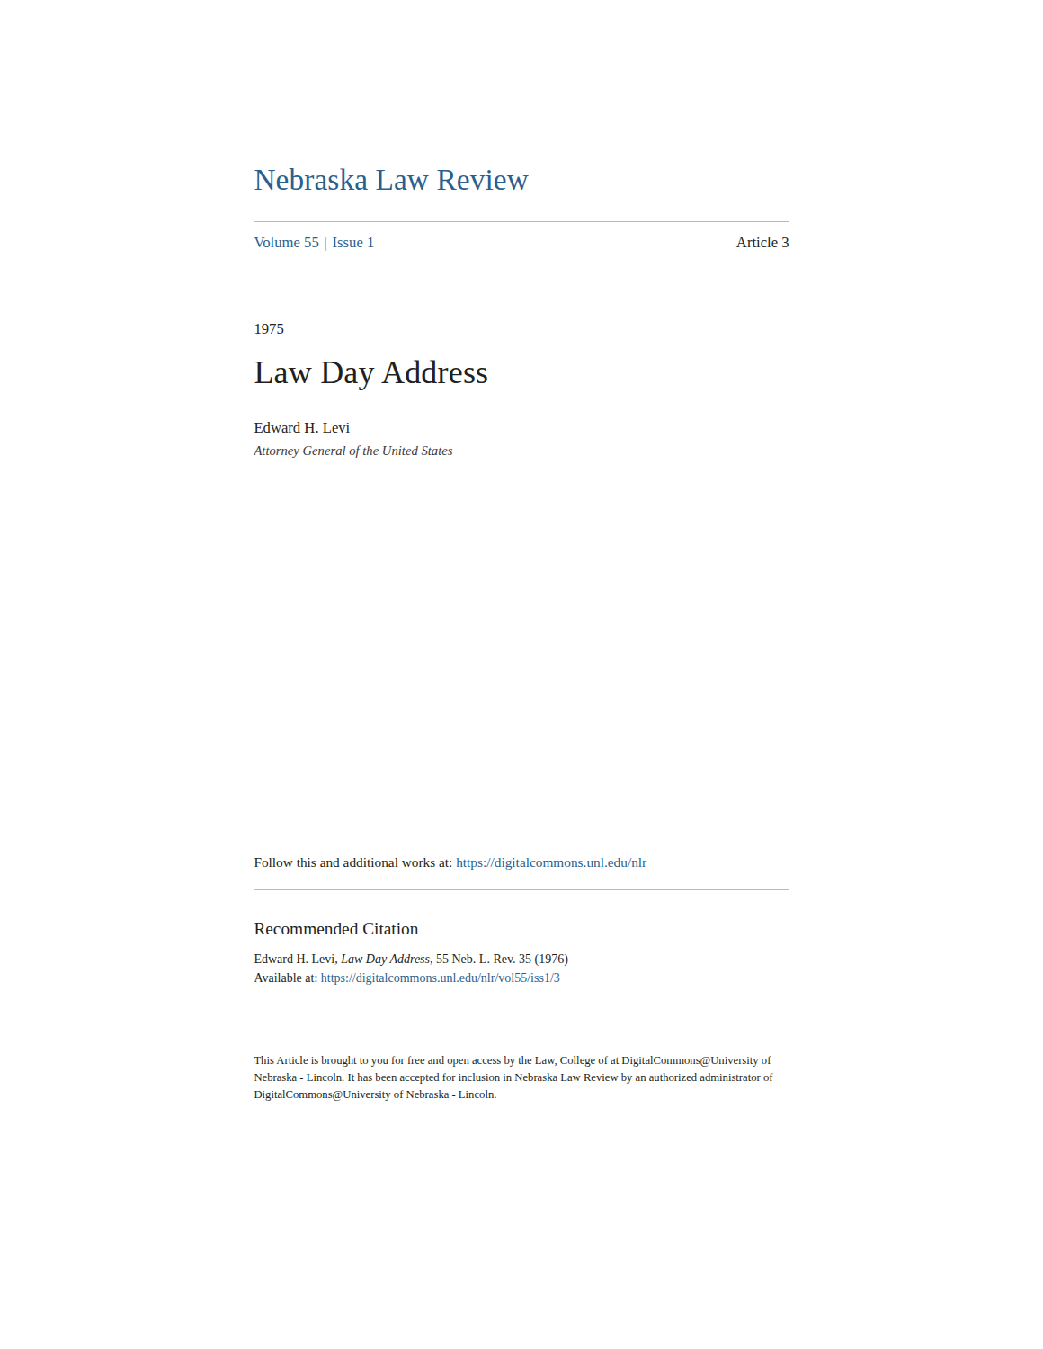Nebraska Law Review
Volume 55|Issue 1 Article 3
1975
Law Day Address
Edward H. Levi
Attorney General of the United States
Follow this and additional works at: https://digitalcommons.unl.edu/nlr
Recommended Citation
Edward H. Levi, Law Day Address, 55 Neb. L. Rev. 35 (1976)
Available at: https://digitalcommons.unl.edu/nlr/vol55/iss1/3
This Article is brought to you for free and open access by the Law, College of at DigitalCommons@University of Nebraska - Lincoln. It has been accepted for inclusion in Nebraska Law Review by an authorized administrator of DigitalCommons@University of Nebraska - Lincoln.